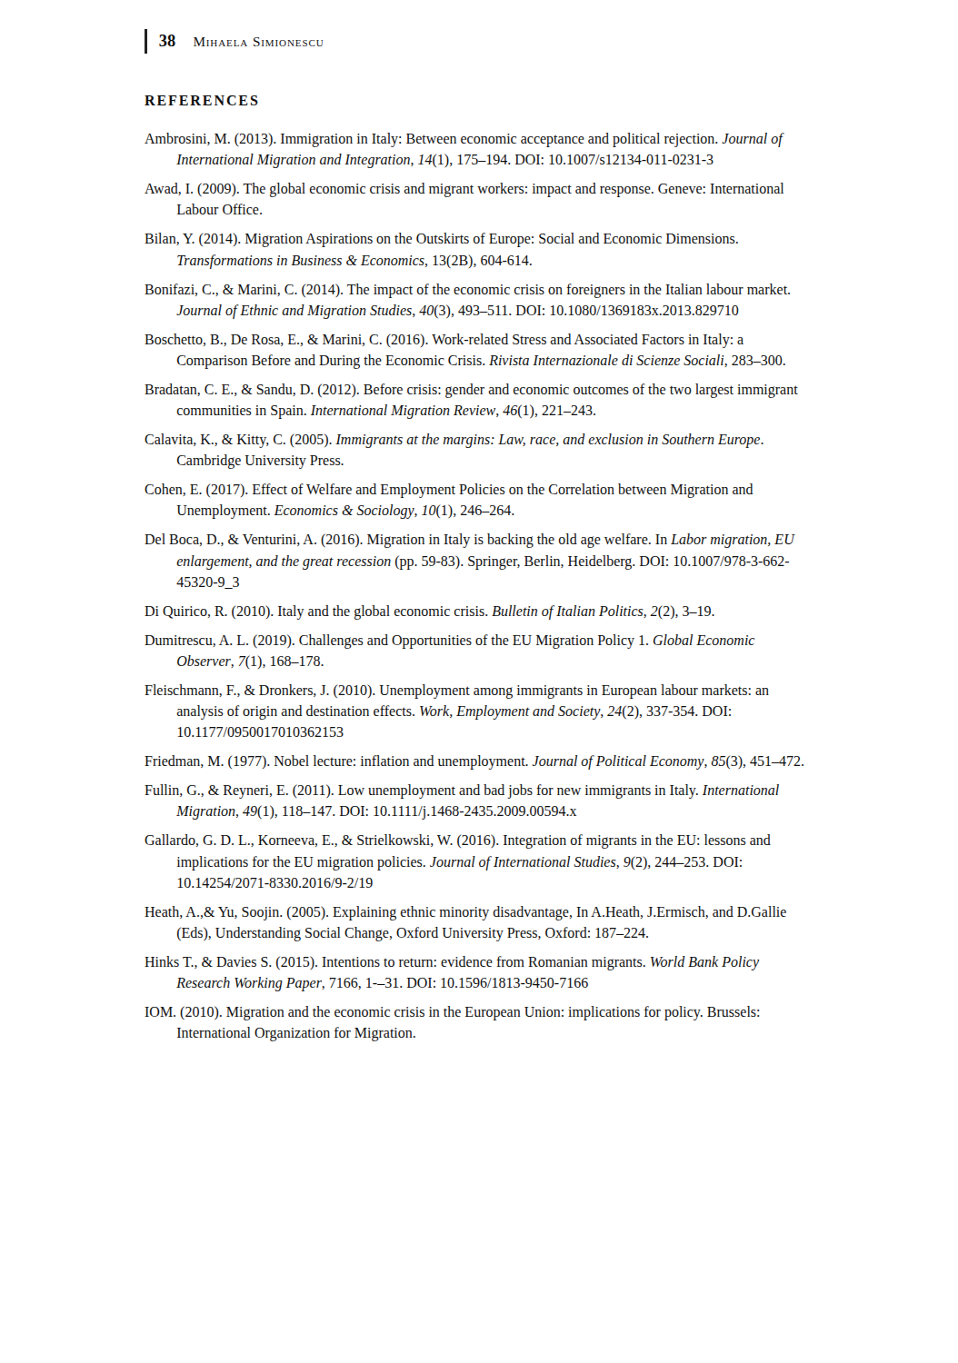38 Mihaela Simionescu
References
Ambrosini, M. (2013). Immigration in Italy: Between economic acceptance and political rejection. Journal of International Migration and Integration, 14(1), 175–194. DOI: 10.1007/s12134-011-0231-3
Awad, I. (2009). The global economic crisis and migrant workers: impact and response. Geneve: International Labour Office.
Bilan, Y. (2014). Migration Aspirations on the Outskirts of Europe: Social and Economic Dimensions. Transformations in Business & Economics, 13(2B), 604-614.
Bonifazi, C., & Marini, C. (2014). The impact of the economic crisis on foreigners in the Italian labour market. Journal of Ethnic and Migration Studies, 40(3), 493–511. DOI: 10.1080/1369183x.2013.829710
Boschetto, B., De Rosa, E., & Marini, C. (2016). Work-related Stress and Associated Factors in Italy: a Comparison Before and During the Economic Crisis. Rivista Internazionale di Scienze Sociali, 283–300.
Bradatan, C. E., & Sandu, D. (2012). Before crisis: gender and economic outcomes of the two largest immigrant communities in Spain. International Migration Review, 46(1), 221–243.
Calavita, K., & Kitty, C. (2005). Immigrants at the margins: Law, race, and exclusion in Southern Europe. Cambridge University Press.
Cohen, E. (2017). Effect of Welfare and Employment Policies on the Correlation between Migration and Unemployment. Economics & Sociology, 10(1), 246–264.
Del Boca, D., & Venturini, A. (2016). Migration in Italy is backing the old age welfare. In Labor migration, EU enlargement, and the great recession (pp. 59-83). Springer, Berlin, Heidelberg. DOI: 10.1007/978-3-662-45320-9_3
Di Quirico, R. (2010). Italy and the global economic crisis. Bulletin of Italian Politics, 2(2), 3–19.
Dumitrescu, A. L. (2019). Challenges and Opportunities of the EU Migration Policy 1. Global Economic Observer, 7(1), 168–178.
Fleischmann, F., & Dronkers, J. (2010). Unemployment among immigrants in European labour markets: an analysis of origin and destination effects. Work, Employment and Society, 24(2), 337-354. DOI: 10.1177/0950017010362153
Friedman, M. (1977). Nobel lecture: inflation and unemployment. Journal of Political Economy, 85(3), 451–472.
Fullin, G., & Reyneri, E. (2011). Low unemployment and bad jobs for new immigrants in Italy. International Migration, 49(1), 118–147. DOI: 10.1111/j.1468-2435.2009.00594.x
Gallardo, G. D. L., Korneeva, E., & Strielkowski, W. (2016). Integration of migrants in the EU: lessons and implications for the EU migration policies. Journal of International Studies, 9(2), 244–253. DOI: 10.14254/2071-8330.2016/9-2/19
Heath, A.,& Yu, Soojin. (2005). Explaining ethnic minority disadvantage, In A.Heath, J.Ermisch, and D.Gallie (Eds), Understanding Social Change, Oxford University Press, Oxford: 187–224.
Hinks T., & Davies S. (2015). Intentions to return: evidence from Romanian migrants. World Bank Policy Research Working Paper, 7166, 1-–31. DOI: 10.1596/1813-9450-7166
IOM. (2010). Migration and the economic crisis in the European Union: implications for policy. Brussels: International Organization for Migration.